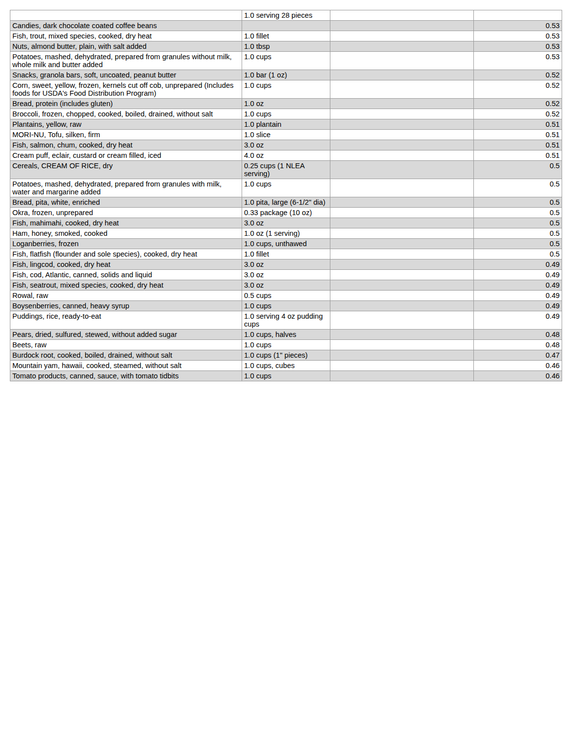| | 1.0 serving 28 pieces | | |
| Candies, dark chocolate coated coffee beans | | | 0.53 |
| Fish, trout, mixed species, cooked, dry heat | 1.0 fillet | | 0.53 |
| Nuts, almond butter, plain, with salt added | 1.0 tbsp | | 0.53 |
| Potatoes, mashed, dehydrated, prepared from granules without milk, whole milk and butter added | 1.0 cups | | 0.53 |
| Snacks, granola bars, soft, uncoated, peanut butter | 1.0 bar (1 oz) | | 0.52 |
| Corn, sweet, yellow, frozen, kernels cut off cob, unprepared (Includes foods for USDA's Food Distribution Program) | 1.0 cups | | 0.52 |
| Bread, protein (includes gluten) | 1.0 oz | | 0.52 |
| Broccoli, frozen, chopped, cooked, boiled, drained, without salt | 1.0 cups | | 0.52 |
| Plantains, yellow, raw | 1.0 plantain | | 0.51 |
| MORI-NU, Tofu, silken, firm | 1.0 slice | | 0.51 |
| Fish, salmon, chum, cooked, dry heat | 3.0 oz | | 0.51 |
| Cream puff, eclair, custard or cream filled, iced | 4.0 oz | | 0.51 |
| Cereals, CREAM OF RICE, dry | 0.25 cups (1 NLEA serving) | | 0.5 |
| Potatoes, mashed, dehydrated, prepared from granules with milk, water and margarine added | 1.0 cups | | 0.5 |
| Bread, pita, white, enriched | 1.0 pita, large (6-1/2" dia) | | 0.5 |
| Okra, frozen, unprepared | 0.33 package (10 oz) | | 0.5 |
| Fish, mahimahi, cooked, dry heat | 3.0 oz | | 0.5 |
| Ham, honey, smoked, cooked | 1.0 oz (1 serving) | | 0.5 |
| Loganberries, frozen | 1.0 cups, unthawed | | 0.5 |
| Fish, flatfish (flounder and sole species), cooked, dry heat | 1.0 fillet | | 0.5 |
| Fish, lingcod, cooked, dry heat | 3.0 oz | | 0.49 |
| Fish, cod, Atlantic, canned, solids and liquid | 3.0 oz | | 0.49 |
| Fish, seatrout, mixed species, cooked, dry heat | 3.0 oz | | 0.49 |
| Rowal, raw | 0.5 cups | | 0.49 |
| Boysenberries, canned, heavy syrup | 1.0 cups | | 0.49 |
| Puddings, rice, ready-to-eat | 1.0 serving 4 oz pudding cups | | 0.49 |
| Pears, dried, sulfured, stewed, without added sugar | 1.0 cups, halves | | 0.48 |
| Beets, raw | 1.0 cups | | 0.48 |
| Burdock root, cooked, boiled, drained, without salt | 1.0 cups (1" pieces) | | 0.47 |
| Mountain yam, hawaii, cooked, steamed, without salt | 1.0 cups, cubes | | 0.46 |
| Tomato products, canned, sauce, with tomato tidbits | 1.0 cups | | 0.46 |